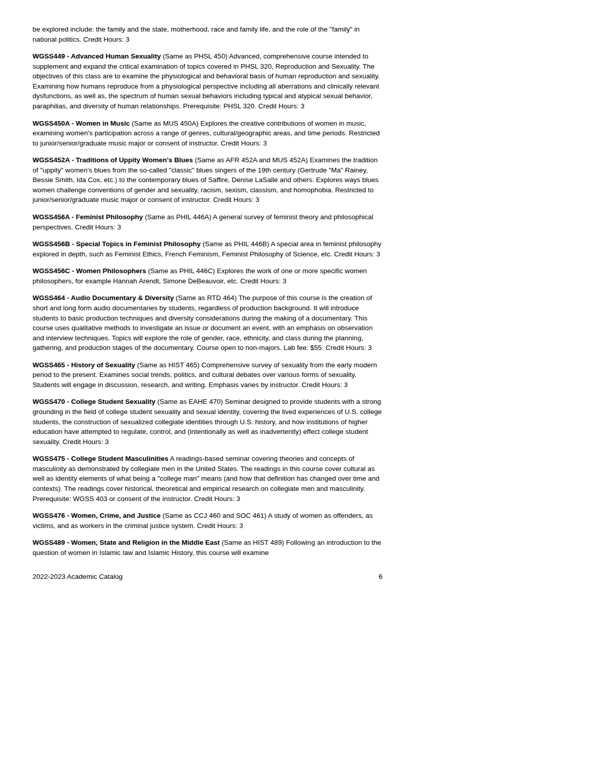be explored include: the family and the state, motherhood, race and family life, and the role of the "family" in national politics. Credit Hours: 3
WGSS449 - Advanced Human Sexuality (Same as PHSL 450) Advanced, comprehensive course intended to supplement and expand the critical examination of topics covered in PHSL 320, Reproduction and Sexuality. The objectives of this class are to examine the physiological and behavioral basis of human reproduction and sexuality. Examining how humans reproduce from a physiological perspective including all aberrations and clinically relevant dysfunctions, as well as, the spectrum of human sexual behaviors including typical and atypical sexual behavior, paraphilias, and diversity of human relationships. Prerequisite: PHSL 320. Credit Hours: 3
WGSS450A - Women in Music (Same as MUS 450A) Explores the creative contributions of women in music, examining women's participation across a range of genres, cultural/geographic areas, and time periods. Restricted to junior/senior/graduate music major or consent of instructor. Credit Hours: 3
WGSS452A - Traditions of Uppity Women's Blues (Same as AFR 452A and MUS 452A) Examines the tradition of "uppity" women's blues from the so-called "classic" blues singers of the 19th century (Gertrude "Ma" Rainey, Bessie Smith, Ida Cox, etc.) to the contemporary blues of Saffire, Denise LaSalle and others. Explores ways blues women challenge conventions of gender and sexuality, racism, sexism, classism, and homophobia. Restricted to junior/senior/graduate music major or consent of instructor. Credit Hours: 3
WGSS456A - Feminist Philosophy (Same as PHIL 446A) A general survey of feminist theory and philosophical perspectives. Credit Hours: 3
WGSS456B - Special Topics in Feminist Philosophy (Same as PHIL 446B) A special area in feminist philosophy explored in depth, such as Feminist Ethics, French Feminism, Feminist Philosophy of Science, etc. Credit Hours: 3
WGSS456C - Women Philosophers (Same as PHIL 446C) Explores the work of one or more specific women philosophers, for example Hannah Arendt, Simone DeBeauvoir, etc. Credit Hours: 3
WGSS464 - Audio Documentary & Diversity (Same as RTD 464) The purpose of this course is the creation of short and long form audio documentaries by students, regardless of production background. It will introduce students to basic production techniques and diversity considerations during the making of a documentary. This course uses qualitative methods to investigate an issue or document an event, with an emphasis on observation and interview techniques. Topics will explore the role of gender, race, ethnicity, and class during the planning, gathering, and production stages of the documentary. Course open to non-majors. Lab fee: $55. Credit Hours: 3
WGSS465 - History of Sexuality (Same as HIST 465) Comprehensive survey of sexuality from the early modern period to the present. Examines social trends, politics, and cultural debates over various forms of sexuality. Students will engage in discussion, research, and writing. Emphasis varies by instructor. Credit Hours: 3
WGSS470 - College Student Sexuality (Same as EAHE 470) Seminar designed to provide students with a strong grounding in the field of college student sexuality and sexual identity, covering the lived experiences of U.S. college students, the construction of sexualized collegiate identities through U.S. history, and how institutions of higher education have attempted to regulate, control, and (intentionally as well as inadvertently) effect college student sexuality. Credit Hours: 3
WGSS475 - College Student Masculinities A readings-based seminar covering theories and concepts of masculinity as demonstrated by collegiate men in the United States. The readings in this course cover cultural as well as identity elements of what being a "college man" means (and how that definition has changed over time and contexts). The readings cover historical, theoretical and empirical research on collegiate men and masculinity. Prerequisite: WGSS 403 or consent of the instructor. Credit Hours: 3
WGSS476 - Women, Crime, and Justice (Same as CCJ 460 and SOC 461) A study of women as offenders, as victims, and as workers in the criminal justice system. Credit Hours: 3
WGSS489 - Women, State and Religion in the Middle East (Same as HIST 489) Following an introduction to the question of women in Islamic law and Islamic History, this course will examine
2022-2023 Academic Catalog 6